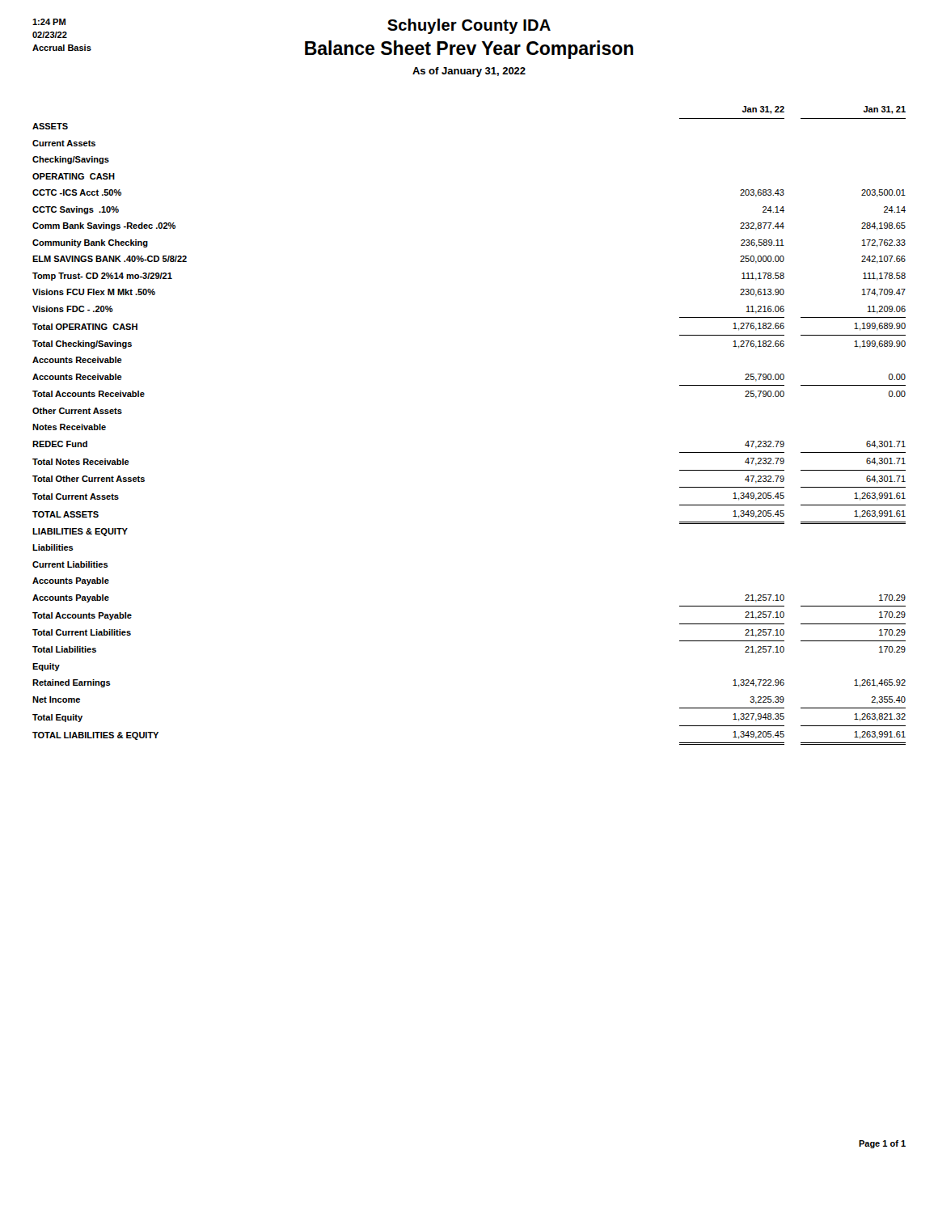1:24 PM
02/23/22
Accrual Basis
Schuyler County IDA
Balance Sheet Prev Year Comparison
As of January 31, 2022
| | Jan 31, 22 | | Jan 31, 21 |
| ASSETS | | | |
| Current Assets | | | |
| Checking/Savings | | | |
| OPERATING CASH | | | |
| CCTC -ICS Acct .50% | 203,683.43 | | 203,500.01 |
| CCTC Savings .10% | 24.14 | | 24.14 |
| Comm Bank Savings -Redec .02% | 232,877.44 | | 284,198.65 |
| Community Bank Checking | 236,589.11 | | 172,762.33 |
| ELM SAVINGS BANK .40%-CD 5/8/22 | 250,000.00 | | 242,107.66 |
| Tomp Trust- CD 2%14 mo-3/29/21 | 111,178.58 | | 111,178.58 |
| Visions FCU Flex M Mkt .50% | 230,613.90 | | 174,709.47 |
| Visions FDC - .20% | 11,216.06 | | 11,209.06 |
| Total OPERATING CASH | 1,276,182.66 | | 1,199,689.90 |
| Total Checking/Savings | 1,276,182.66 | | 1,199,689.90 |
| Accounts Receivable | | | |
| Accounts Receivable | 25,790.00 | | 0.00 |
| Total Accounts Receivable | 25,790.00 | | 0.00 |
| Other Current Assets | | | |
| Notes Receivable | | | |
| REDEC Fund | 47,232.79 | | 64,301.71 |
| Total Notes Receivable | 47,232.79 | | 64,301.71 |
| Total Other Current Assets | 47,232.79 | | 64,301.71 |
| Total Current Assets | 1,349,205.45 | | 1,263,991.61 |
| TOTAL ASSETS | 1,349,205.45 | | 1,263,991.61 |
| LIABILITIES & EQUITY | | | |
| Liabilities | | | |
| Current Liabilities | | | |
| Accounts Payable | | | |
| Accounts Payable | 21,257.10 | | 170.29 |
| Total Accounts Payable | 21,257.10 | | 170.29 |
| Total Current Liabilities | 21,257.10 | | 170.29 |
| Total Liabilities | 21,257.10 | | 170.29 |
| Equity | | | |
| Retained Earnings | 1,324,722.96 | | 1,261,465.92 |
| Net Income | 3,225.39 | | 2,355.40 |
| Total Equity | 1,327,948.35 | | 1,263,821.32 |
| TOTAL LIABILITIES & EQUITY | 1,349,205.45 | | 1,263,991.61 |
Page 1 of 1